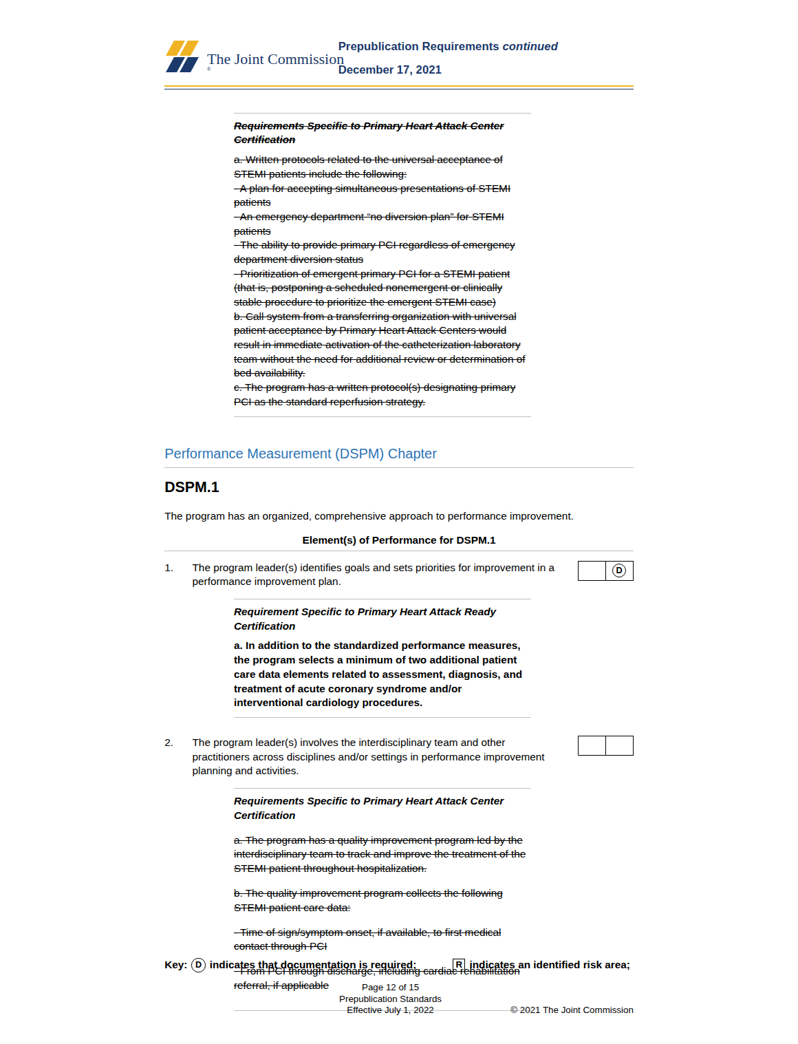The Joint Commission ®
Prepublication Requirements continued
December 17, 2021
Requirements Specific to Primary Heart Attack Center Certification
a. Written protocols related to the universal acceptance of STEMI patients include the following:
- A plan for accepting simultaneous presentations of STEMI patients
- An emergency department “no diversion plan” for STEMI patients
- The ability to provide primary PCI regardless of emergency department diversion status
- Prioritization of emergent primary PCI for a STEMI patient (that is, postponing a scheduled nonemergent or clinically stable procedure to prioritize the emergent STEMI case)
b. Call system from a transferring organization with universal patient acceptance by Primary Heart Attack Centers would result in immediate activation of the catheterization laboratory team without the need for additional review or determination of bed availability.
c. The program has a written protocol(s) designating primary PCI as the standard reperfusion strategy.
Performance Measurement (DSPM) Chapter
DSPM.1
The program has an organized, comprehensive approach to performance improvement.
Element(s) of Performance for DSPM.1
1.
The program leader(s) identifies goals and sets priorities for improvement in a performance improvement plan.
D
Requirement Specific to Primary Heart Attack Ready Certification
a. In addition to the standardized performance measures, the program selects a minimum of two additional patient care data elements related to assessment, diagnosis, and treatment of acute coronary syndrome and/or interventional cardiology procedures.
2.
The program leader(s) involves the interdisciplinary team and other practitioners across disciplines and/or settings in performance improvement planning and activities.
Requirements Specific to Primary Heart Attack Center Certification
a. The program has a quality improvement program led by the interdisciplinary team to track and improve the treatment of the STEMI patient throughout hospitalization.
b. The quality improvement program collects the following STEMI patient care data:
- Time of sign/symptom onset, if available, to first medical contact through PCI
- From PCI through discharge, including cardiac rehabilitation referral, if applicable
Key: D indicates that documentation is required;
R indicates an identified risk area;
Page 12 of 15
Prepublication Standards
Effective July 1, 2022
© 2021 The Joint Commission